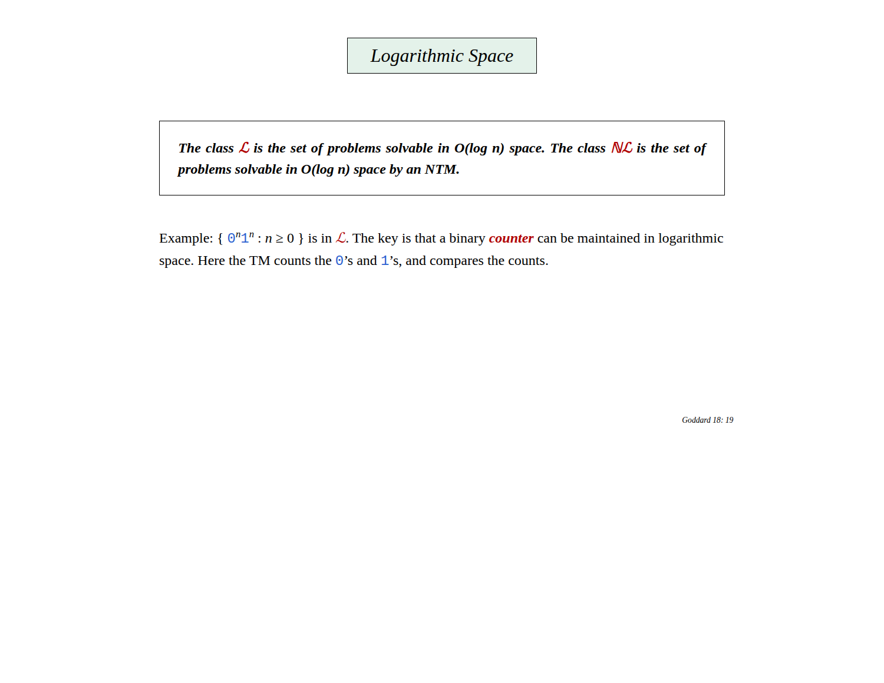Logarithmic Space
The class ℒ is the set of problems solvable in O(log n) space. The class ℕℒ is the set of problems solvable in O(log n) space by an NTM.
Example: { 0n1n : n ≥ 0 } is in ℒ. The key is that a binary counter can be maintained in logarithmic space. Here the TM counts the 0’s and 1’s, and compares the counts.
Goddard 18: 19